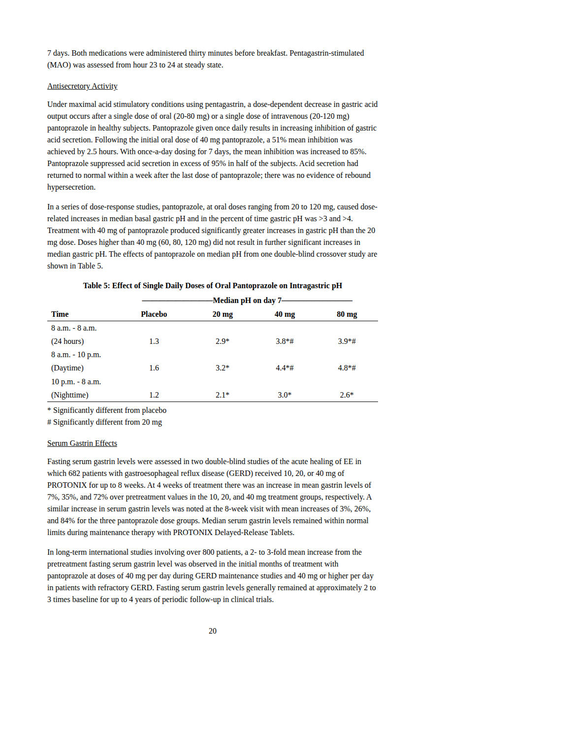7 days. Both medications were administered thirty minutes before breakfast. Pentagastrin-stimulated (MAO) was assessed from hour 23 to 24 at steady state.
Antisecretory Activity
Under maximal acid stimulatory conditions using pentagastrin, a dose-dependent decrease in gastric acid output occurs after a single dose of oral (20-80 mg) or a single dose of intravenous (20-120 mg) pantoprazole in healthy subjects. Pantoprazole given once daily results in increasing inhibition of gastric acid secretion. Following the initial oral dose of 40 mg pantoprazole, a 51% mean inhibition was achieved by 2.5 hours. With once-a-day dosing for 7 days, the mean inhibition was increased to 85%. Pantoprazole suppressed acid secretion in excess of 95% in half of the subjects. Acid secretion had returned to normal within a week after the last dose of pantoprazole; there was no evidence of rebound hypersecretion.
In a series of dose-response studies, pantoprazole, at oral doses ranging from 20 to 120 mg, caused dose-related increases in median basal gastric pH and in the percent of time gastric pH was >3 and >4. Treatment with 40 mg of pantoprazole produced significantly greater increases in gastric pH than the 20 mg dose. Doses higher than 40 mg (60, 80, 120 mg) did not result in further significant increases in median gastric pH. The effects of pantoprazole on median pH from one double-blind crossover study are shown in Table 5.
Table 5: Effect of Single Daily Doses of Oral Pantoprazole on Intragastric pH
| | —————————Median pH on day 7————————— |
| Time | Placebo | 20 mg | 40 mg | 80 mg |
| 8 a.m. - 8 a.m. | | | | |
| (24 hours) | 1.3 | 2.9* | 3.8*# | 3.9*# |
| 8 a.m. - 10 p.m. | | | | |
| (Daytime) | 1.6 | 3.2* | 4.4*# | 4.8*# |
| 10 p.m. - 8 a.m. | | | | |
| (Nighttime) | 1.2 | 2.1* | 3.0* | 2.6* |
* Significantly different from placebo
# Significantly different from 20 mg
Serum Gastrin Effects
Fasting serum gastrin levels were assessed in two double-blind studies of the acute healing of EE in which 682 patients with gastroesophageal reflux disease (GERD) received 10, 20, or 40 mg of PROTONIX for up to 8 weeks. At 4 weeks of treatment there was an increase in mean gastrin levels of 7%, 35%, and 72% over pretreatment values in the 10, 20, and 40 mg treatment groups, respectively. A similar increase in serum gastrin levels was noted at the 8-week visit with mean increases of 3%, 26%, and 84% for the three pantoprazole dose groups. Median serum gastrin levels remained within normal limits during maintenance therapy with PROTONIX Delayed-Release Tablets.
In long-term international studies involving over 800 patients, a 2- to 3-fold mean increase from the pretreatment fasting serum gastrin level was observed in the initial months of treatment with pantoprazole at doses of 40 mg per day during GERD maintenance studies and 40 mg or higher per day in patients with refractory GERD. Fasting serum gastrin levels generally remained at approximately 2 to 3 times baseline for up to 4 years of periodic follow-up in clinical trials.
20